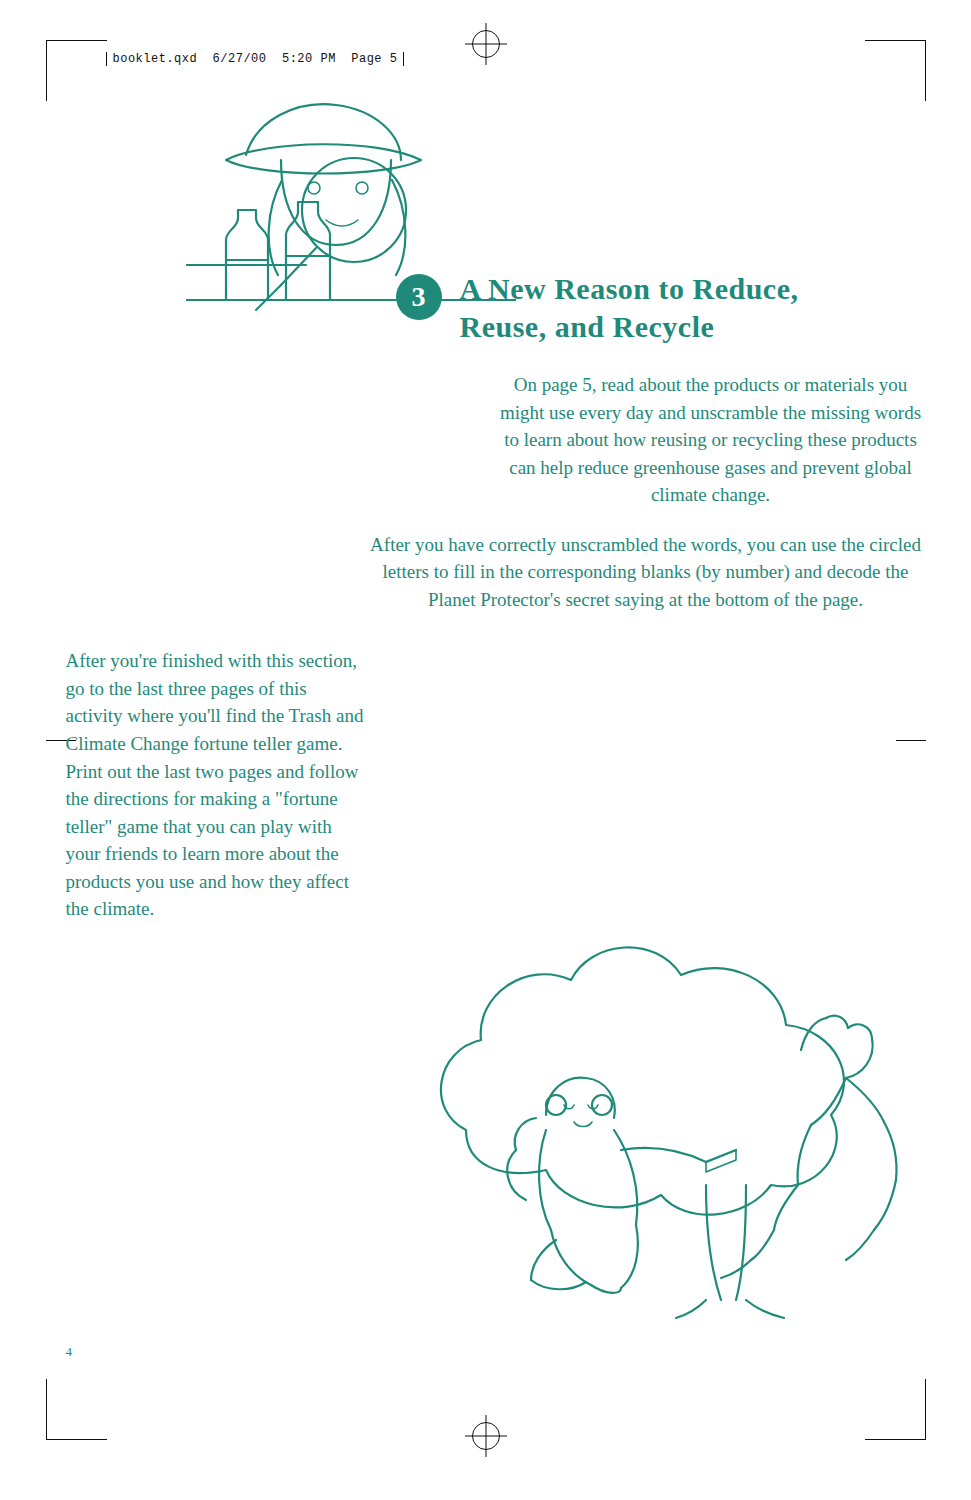booklet.qxd 6/27/00 5:20 PM Page 5
3
A New Reason to Reduce,
Reuse, and Recycle
On page 5, read about the products or materials you might use every day and unscramble the missing words to learn about how reusing or recycling these products can help reduce greenhouse gases and prevent global climate change.
After you have correctly unscrambled the words, you can use the circled letters to fill in the corresponding blanks (by number) and decode the Planet Protector's secret saying at the bottom of the page.
After you're finished with this section, go to the last three pages of this activity where you'll find the Trash and Climate Change fortune teller game. Print out the last two pages and follow the directions for making a "fortune teller" game that you can play with your friends to learn more about the products you use and how they affect the climate.
4